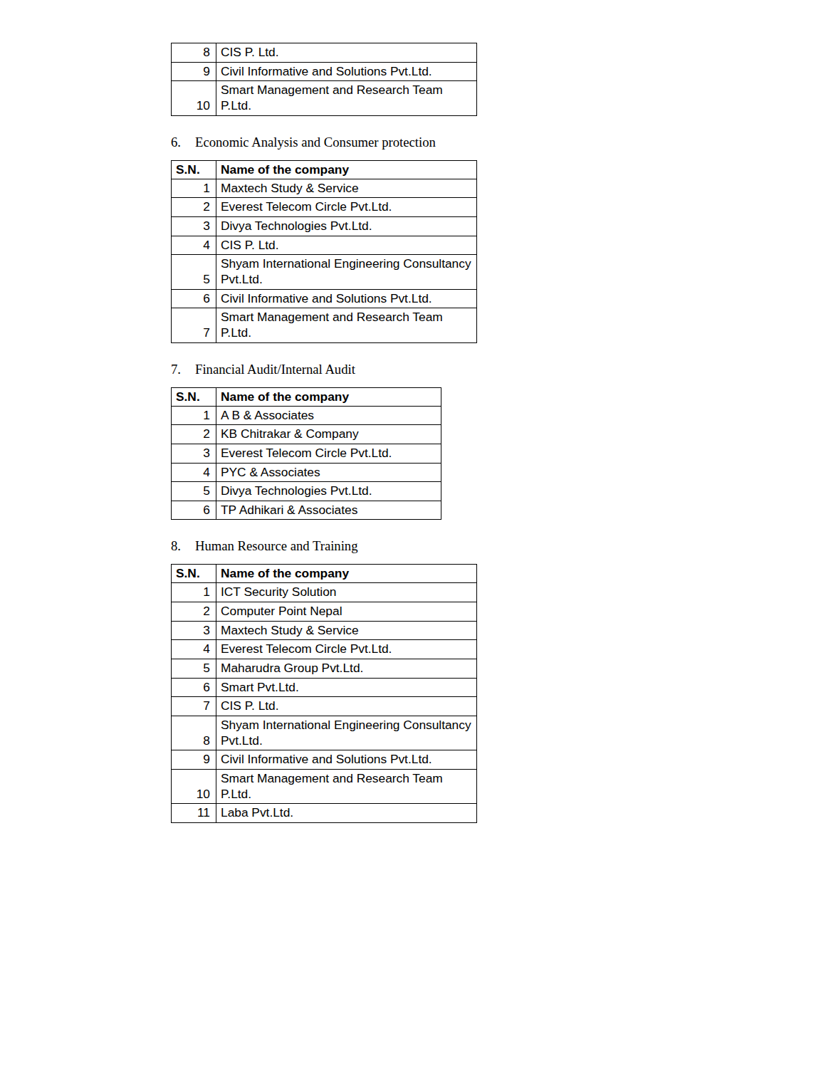| 8 | CIS P. Ltd. |
| 9 | Civil Informative and Solutions Pvt.Ltd. |
| 10 | Smart Management and Research Team P.Ltd. |
6. Economic Analysis and Consumer protection
| S.N. | Name of the company |
| --- | --- |
| 1 | Maxtech Study & Service |
| 2 | Everest Telecom Circle Pvt.Ltd. |
| 3 | Divya Technologies Pvt.Ltd. |
| 4 | CIS P. Ltd. |
| 5 | Shyam International Engineering Consultancy Pvt.Ltd. |
| 6 | Civil Informative and Solutions Pvt.Ltd. |
| 7 | Smart Management and Research Team P.Ltd. |
7. Financial Audit/Internal Audit
| S.N. | Name of the company |
| --- | --- |
| 1 | A B & Associates |
| 2 | KB Chitrakar & Company |
| 3 | Everest Telecom Circle Pvt.Ltd. |
| 4 | PYC & Associates |
| 5 | Divya Technologies Pvt.Ltd. |
| 6 | TP Adhikari & Associates |
8. Human Resource and Training
| S.N. | Name of the company |
| --- | --- |
| 1 | ICT Security Solution |
| 2 | Computer Point Nepal |
| 3 | Maxtech Study & Service |
| 4 | Everest Telecom Circle Pvt.Ltd. |
| 5 | Maharudra Group Pvt.Ltd. |
| 6 | Smart Pvt.Ltd. |
| 7 | CIS P. Ltd. |
| 8 | Shyam International Engineering Consultancy Pvt.Ltd. |
| 9 | Civil Informative and Solutions Pvt.Ltd. |
| 10 | Smart Management and Research Team P.Ltd. |
| 11 | Laba Pvt.Ltd. |